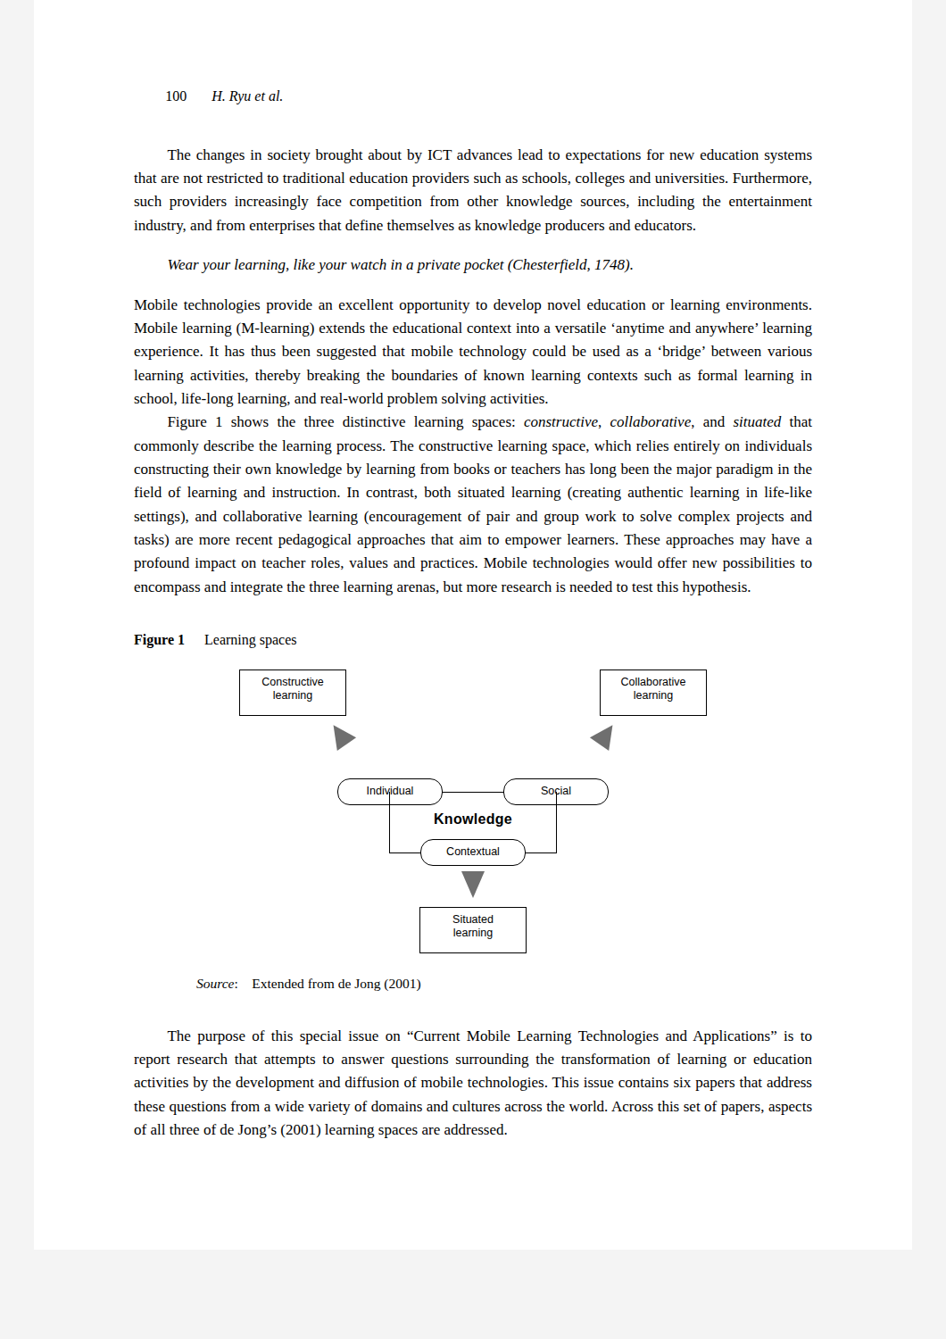100 H. Ryu et al.
The changes in society brought about by ICT advances lead to expectations for new education systems that are not restricted to traditional education providers such as schools, colleges and universities. Furthermore, such providers increasingly face competition from other knowledge sources, including the entertainment industry, and from enterprises that define themselves as knowledge producers and educators.
Wear your learning, like your watch in a private pocket (Chesterfield, 1748).
Mobile technologies provide an excellent opportunity to develop novel education or learning environments. Mobile learning (M-learning) extends the educational context into a versatile ‘anytime and anywhere’ learning experience. It has thus been suggested that mobile technology could be used as a ‘bridge’ between various learning activities, thereby breaking the boundaries of known learning contexts such as formal learning in school, life-long learning, and real-world problem solving activities.
Figure 1 shows the three distinctive learning spaces: constructive, collaborative, and situated that commonly describe the learning process. The constructive learning space, which relies entirely on individuals constructing their own knowledge by learning from books or teachers has long been the major paradigm in the field of learning and instruction. In contrast, both situated learning (creating authentic learning in life-like settings), and collaborative learning (encouragement of pair and group work to solve complex projects and tasks) are more recent pedagogical approaches that aim to empower learners. These approaches may have a profound impact on teacher roles, values and practices. Mobile technologies would offer new possibilities to encompass and integrate the three learning arenas, but more research is needed to test this hypothesis.
Figure 1 Learning spaces
Constructive
learning
Collaborative
learning
Individual
Social
Knowledge
Contextual
Situated
learning
Source: Extended from de Jong (2001)
The purpose of this special issue on “Current Mobile Learning Technologies and Applications” is to report research that attempts to answer questions surrounding the transformation of learning or education activities by the development and diffusion of mobile technologies. This issue contains six papers that address these questions from a wide variety of domains and cultures across the world. Across this set of papers, aspects of all three of de Jong’s (2001) learning spaces are addressed.